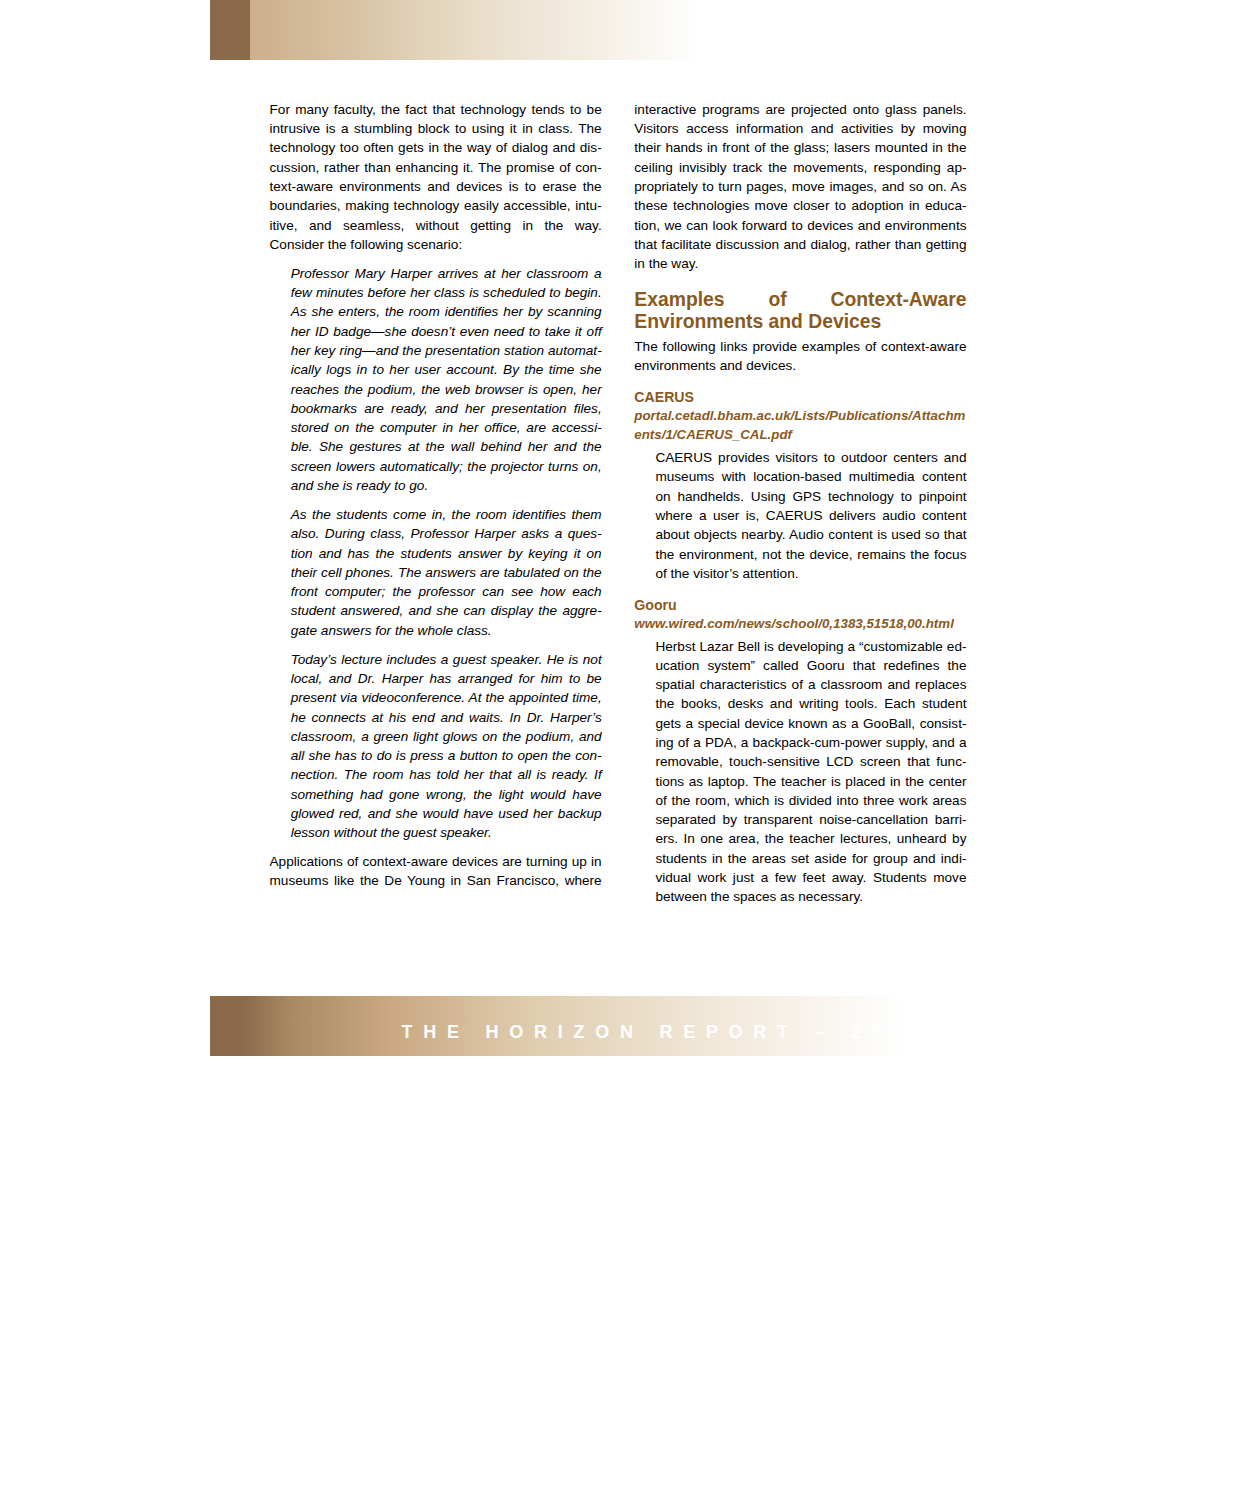For many faculty, the fact that technology tends to be intrusive is a stumbling block to using it in class. The technology too often gets in the way of dialog and discussion, rather than enhancing it. The promise of context-aware environments and devices is to erase the boundaries, making technology easily accessible, intuitive, and seamless, without getting in the way. Consider the following scenario:
Professor Mary Harper arrives at her classroom a few minutes before her class is scheduled to begin. As she enters, the room identifies her by scanning her ID badge—she doesn’t even need to take it off her key ring—and the presentation station automatically logs in to her user account. By the time she reaches the podium, the web browser is open, her bookmarks are ready, and her presentation files, stored on the computer in her office, are accessible. She gestures at the wall behind her and the screen lowers automatically; the projector turns on, and she is ready to go.
As the students come in, the room identifies them also. During class, Professor Harper asks a question and has the students answer by keying it on their cell phones. The answers are tabulated on the front computer; the professor can see how each student answered, and she can display the aggregate answers for the whole class.
Today’s lecture includes a guest speaker. He is not local, and Dr. Harper has arranged for him to be present via videoconference. At the appointed time, he connects at his end and waits. In Dr. Harper’s classroom, a green light glows on the podium, and all she has to do is press a button to open the connection. The room has told her that all is ready. If something had gone wrong, the light would have glowed red, and she would have used her backup lesson without the guest speaker.
Applications of context-aware devices are turning up in museums like the De Young in San Francisco, where interactive programs are projected onto glass panels. Visitors access information and activities by moving their hands in front of the glass; lasers mounted in the ceiling invisibly track the movements, responding appropriately to turn pages, move images, and so on. As these technologies move closer to adoption in education, we can look forward to devices and environments that facilitate discussion and dialog, rather than getting in the way.
Examples of Context-Aware Environments and Devices
The following links provide examples of context-aware environments and devices.
CAERUS
portal.cetadl.bham.ac.uk/Lists/Publications/Attachments/1/CAERUS_CAL.pdf
CAERUS provides visitors to outdoor centers and museums with location-based multimedia content on handhelds. Using GPS technology to pinpoint where a user is, CAERUS delivers audio content about objects nearby. Audio content is used so that the environment, not the device, remains the focus of the visitor’s attention.
Gooru
www.wired.com/news/school/0,1383,51518,00.html
Herbst Lazar Bell is developing a “customizable education system” called Gooru that redefines the spatial characteristics of a classroom and replaces the books, desks and writing tools. Each student gets a special device known as a GooBall, consisting of a PDA, a backpack-cum-power supply, and a removable, touch-sensitive LCD screen that functions as laptop. The teacher is placed in the center of the room, which is divided into three work areas separated by transparent noise-cancellation barriers. In one area, the teacher lectures, unheard by students in the areas set aside for group and individual work just a few feet away. Students move between the spaces as necessary.
T H E H O R I Z O N R E P O R T – 2 0 0 625